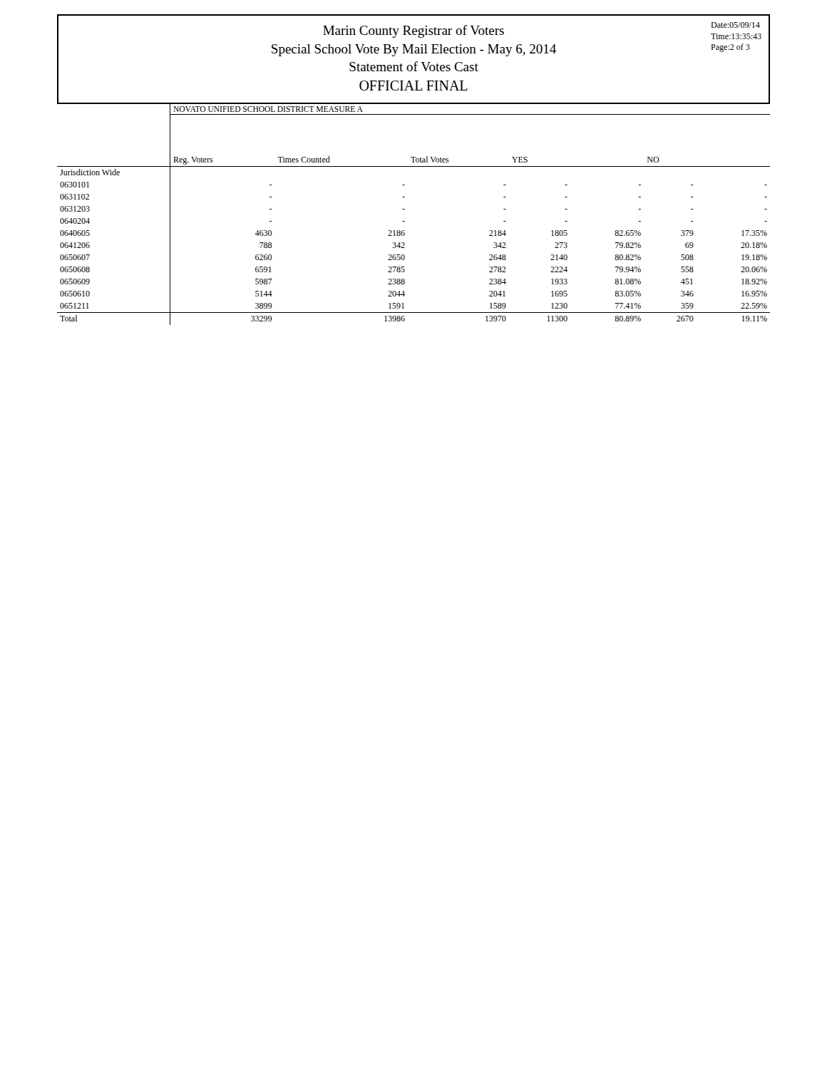Date:05/09/14
Time:13:35:43
Page:2 of 3
Marin County Registrar of Voters
Special School Vote By Mail Election - May 6, 2014
Statement of Votes Cast
OFFICIAL FINAL
| | NOVATO UNIFIED SCHOOL DISTRICT MEASURE A |
| | Reg. Voters | Times Counted | Total Votes | YES | NO |
| Jurisdiction Wide | | | | | | | |
| 0630101 | - | - | - | - | - | - | - |
| 0631102 | - | - | - | - | - | - | - |
| 0631203 | - | - | - | - | - | - | - |
| 0640204 | - | - | - | - | - | - | - |
| 0640605 | 4630 | 2186 | 2184 | 1805 | 82.65% | 379 | 17.35% |
| 0641206 | 788 | 342 | 342 | 273 | 79.82% | 69 | 20.18% |
| 0650607 | 6260 | 2650 | 2648 | 2140 | 80.82% | 508 | 19.18% |
| 0650608 | 6591 | 2785 | 2782 | 2224 | 79.94% | 558 | 20.06% |
| 0650609 | 5987 | 2388 | 2384 | 1933 | 81.08% | 451 | 18.92% |
| 0650610 | 5144 | 2044 | 2041 | 1695 | 83.05% | 346 | 16.95% |
| 0651211 | 3899 | 1591 | 1589 | 1230 | 77.41% | 359 | 22.59% |
| Total | 33299 | 13986 | 13970 | 11300 | 80.89% | 2670 | 19.11% |